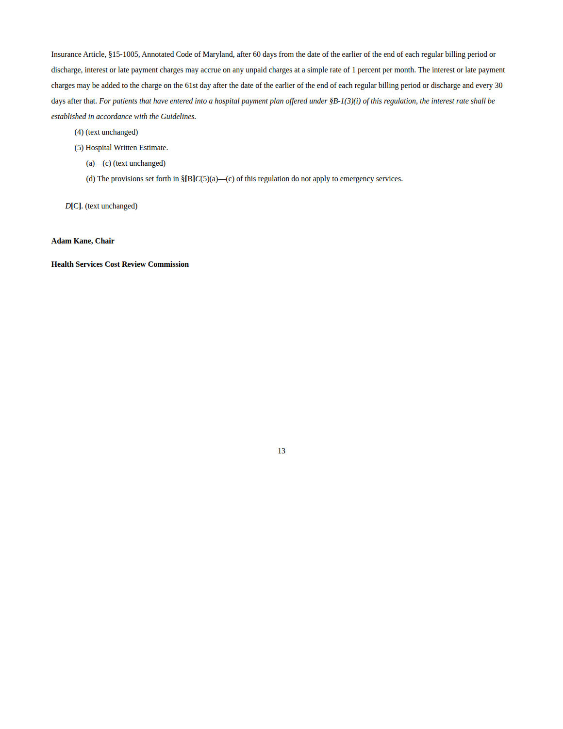Insurance Article, §15-1005, Annotated Code of Maryland, after 60 days from the date of the earlier of the end of each regular billing period or discharge, interest or late payment charges may accrue on any unpaid charges at a simple rate of 1 percent per month. The interest or late payment charges may be added to the charge on the 61st day after the date of the earlier of the end of each regular billing period or discharge and every 30 days after that. For patients that have entered into a hospital payment plan offered under §B-1(3)(i) of this regulation, the interest rate shall be established in accordance with the Guidelines.
(4) (text unchanged)
(5) Hospital Written Estimate.
(a)—(c) (text unchanged)
(d) The provisions set forth in §[B] C(5)(a)—(c) of this regulation do not apply to emergency services.
D[C]. (text unchanged)
Adam Kane, Chair
Health Services Cost Review Commission
13